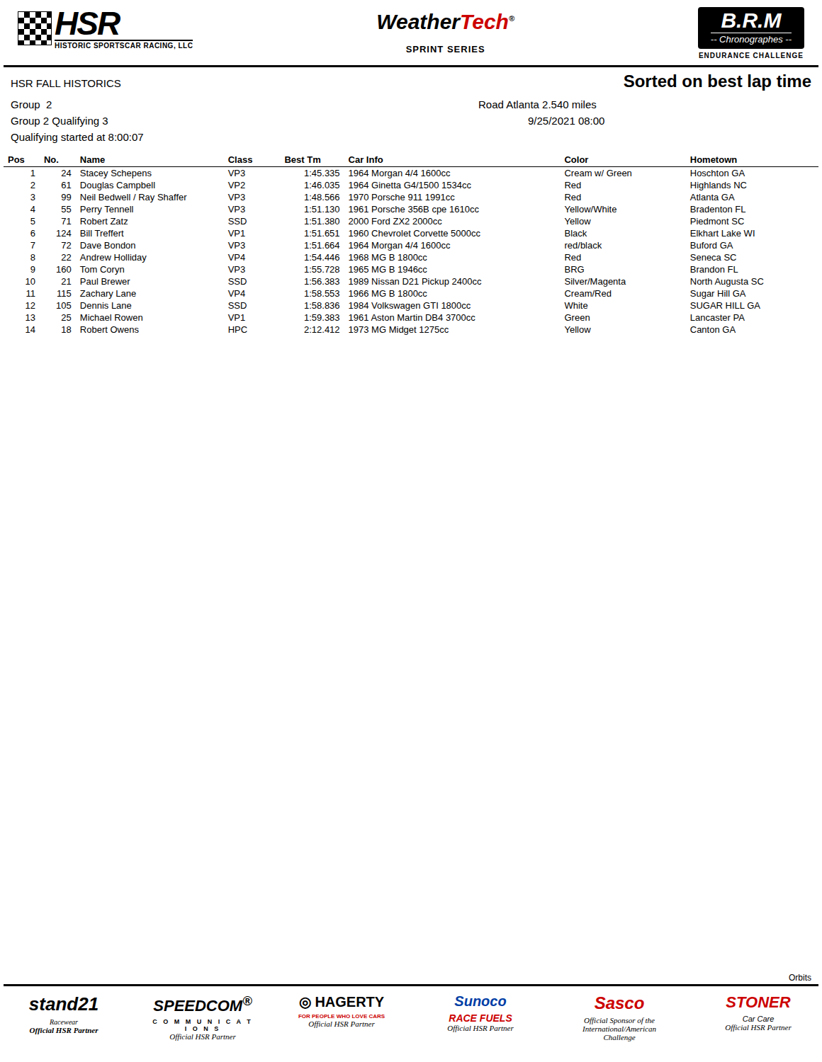HSR
HISTORIC SPORTSCAR RACING, LLC
WeatherTech®
SPRINT SERIES
B.R.M
-- Chronographes --
ENDURANCE CHALLENGE
HSR FALL HISTORICS
Sorted on best lap time
Group 2
Road Atlanta 2.540 miles
Group 2 Qualifying 3
9/25/2021 08:00
Qualifying started at 8:00:07
| Pos | No. | Name | Class | Best Tm | Car Info | Color | Hometown |
| --- | --- | --- | --- | --- | --- | --- | --- |
| 1 | 24 | Stacey Schepens | VP3 | 1:45.335 | 1964 Morgan 4/4 1600cc | Cream w/ Green | Hoschton GA |
| 2 | 61 | Douglas Campbell | VP2 | 1:46.035 | 1964 Ginetta G4/1500 1534cc | Red | Highlands NC |
| 3 | 99 | Neil Bedwell / Ray Shaffer | VP3 | 1:48.566 | 1970 Porsche 911 1991cc | Red | Atlanta GA |
| 4 | 55 | Perry Tennell | VP3 | 1:51.130 | 1961 Porsche 356B cpe 1610cc | Yellow/White | Bradenton FL |
| 5 | 71 | Robert Zatz | SSD | 1:51.380 | 2000 Ford ZX2 2000cc | Yellow | Piedmont SC |
| 6 | 124 | Bill Treffert | VP1 | 1:51.651 | 1960 Chevrolet Corvette 5000cc | Black | Elkhart Lake WI |
| 7 | 72 | Dave Bondon | VP3 | 1:51.664 | 1964 Morgan 4/4 1600cc | red/black | Buford GA |
| 8 | 22 | Andrew Holliday | VP4 | 1:54.446 | 1968 MG B 1800cc | Red | Seneca SC |
| 9 | 160 | Tom Coryn | VP3 | 1:55.728 | 1965 MG B 1946cc | BRG | Brandon FL |
| 10 | 21 | Paul Brewer | SSD | 1:56.383 | 1989 Nissan D21 Pickup 2400cc | Silver/Magenta | North Augusta SC |
| 11 | 115 | Zachary Lane | VP4 | 1:58.553 | 1966 MG B 1800cc | Cream/Red | Sugar Hill GA |
| 12 | 105 | Dennis Lane | SSD | 1:58.836 | 1984 Volkswagen GTI 1800cc | White | SUGAR HILL GA |
| 13 | 25 | Michael Rowen | VP1 | 1:59.383 | 1961 Aston Martin DB4 3700cc | Green | Lancaster PA |
| 14 | 18 | Robert Owens | HPC | 2:12.412 | 1973 MG Midget 1275cc | Yellow | Canton GA |
Orbits
stand21
Racewear
Official HSR Partner
SPEEDCOM®
C O M M U N I C A T I O N S
Official HSR Partner
◎ HAGERTY
FOR PEOPLE WHO LOVE CARS
Official HSR Partner
Sunoco
RACE FUELS
Official HSR Partner
Sasco
Official Sponsor of the
International/American Challenge
STONER
Car Care
Official HSR Partner